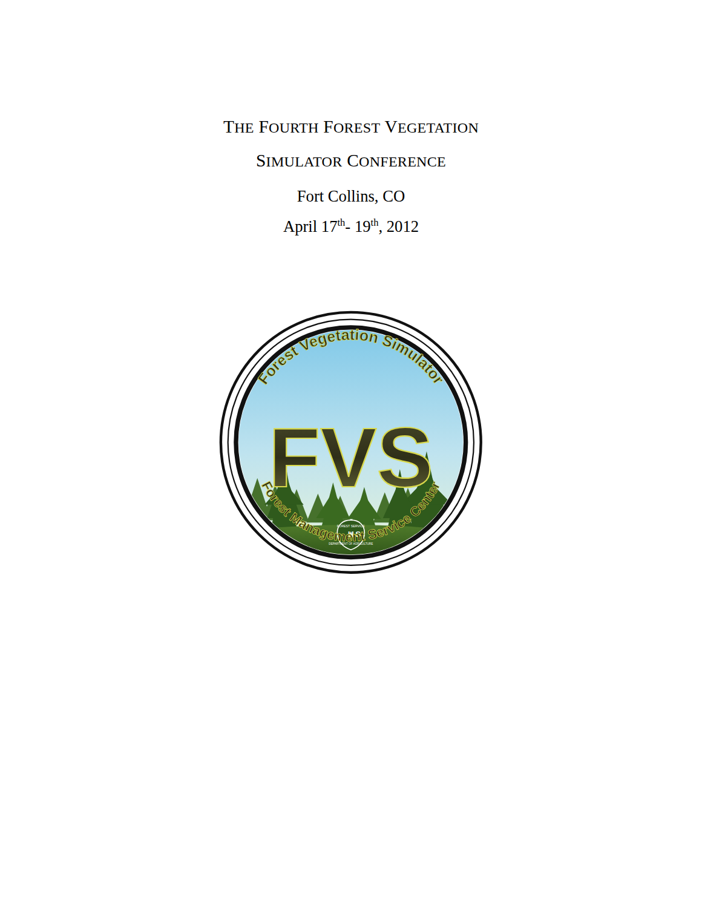THE FOURTH FOREST VEGETATION
SIMULATOR CONFERENCE
Fort Collins, CO
April 17th- 19th, 2012
FVS FOREST SERVICE U S DEPARTMENT OF AGRICULTURE Forest Vegetation Simulator Forest Management Service Center